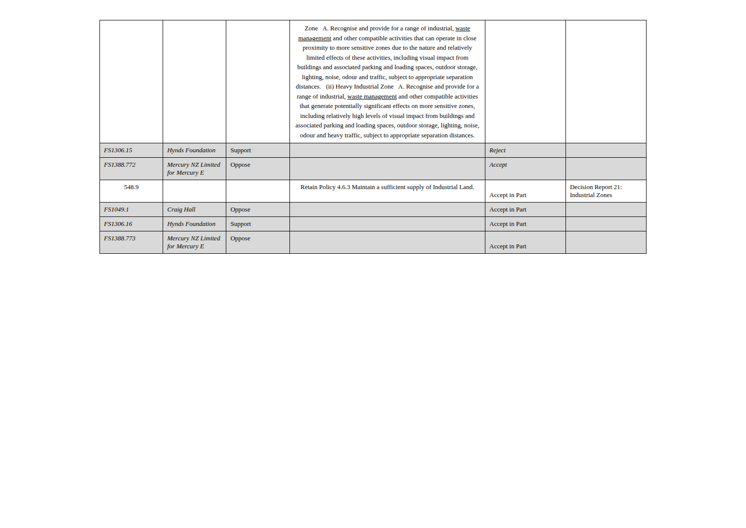| | | | Zone A. Recognise and provide for a range of industrial, waste management and other compatible activities that can operate in close proximity to more sensitive zones due to the nature and relatively limited effects of these activities, including visual impact from buildings and associated parking and loading spaces, outdoor storage, lighting, noise, odour and traffic, subject to appropriate separation distances. (ii) Heavy Industrial Zone A. Recognise and provide for a range of industrial, waste management and other compatible activities that generate potentially significant effects on more sensitive zones, including relatively high levels of visual impact from buildings and associated parking and loading spaces, outdoor storage, lighting, noise, odour and heavy traffic, subject to appropriate separation distances. | | |
| FS1306.15 | Hynds Foundation | Support | | Reject | |
| FS1388.772 | Mercury NZ Limited for Mercury E | Oppose | | Accept | |
| 548.9 | | | Retain Policy 4.6.3 Maintain a sufficient supply of Industrial Land. | Accept in Part | Decision Report 21: Industrial Zones |
| FS1049.1 | Craig Hall | Oppose | | Accept in Part | |
| FS1306.16 | Hynds Foundation | Support | | Accept in Part | |
| FS1388.773 | Mercury NZ Limited for Mercury E | Oppose | | Accept in Part | |